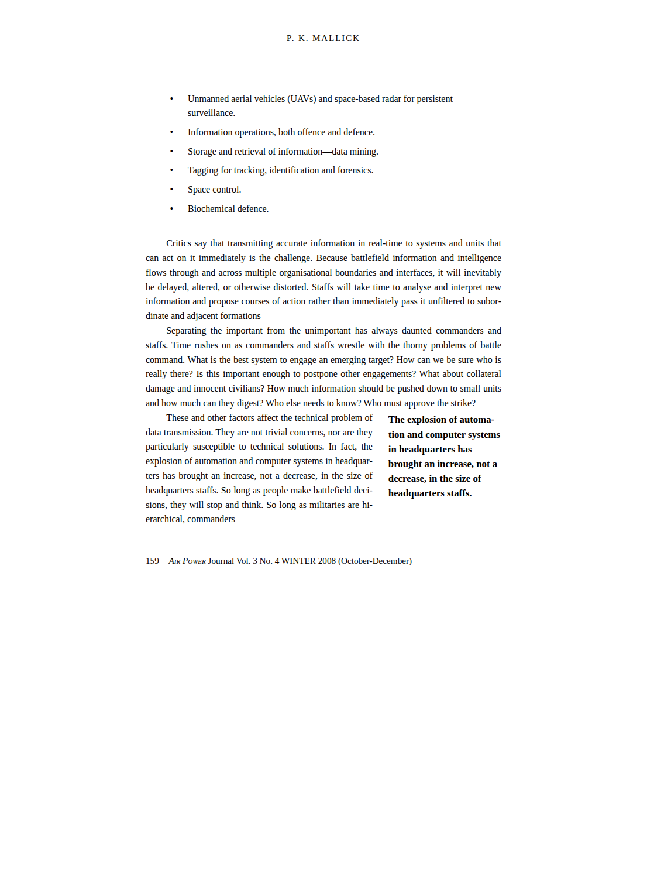P. K. MALLICK
Unmanned aerial vehicles (UAVs) and space-based radar for persistent surveillance.
Information operations, both offence and defence.
Storage and retrieval of information—data mining.
Tagging for tracking, identification and forensics.
Space control.
Biochemical defence.
Critics say that transmitting accurate information in real-time to systems and units that can act on it immediately is the challenge. Because battlefield information and intelligence flows through and across multiple organisational boundaries and interfaces, it will inevitably be delayed, altered, or otherwise distorted. Staffs will take time to analyse and interpret new information and propose courses of action rather than immediately pass it unfiltered to subordinate and adjacent formations
Separating the important from the unimportant has always daunted commanders and staffs. Time rushes on as commanders and staffs wrestle with the thorny problems of battle command. What is the best system to engage an emerging target? How can we be sure who is really there? Is this important enough to postpone other engagements? What about collateral damage and innocent civilians? How much information should be pushed down to small units and how much can they digest? Who else needs to know? Who must approve the strike?
The explosion of automation and computer systems in headquarters has brought an increase, not a decrease, in the size of headquarters staffs. These and other factors affect the technical problem of data transmission. They are not trivial concerns, nor are they particularly susceptible to technical solutions. In fact, the explosion of automation and computer systems in headquarters has brought an increase, not a decrease, in the size of headquarters staffs. So long as people make battlefield decisions, they will stop and think. So long as militaries are hierarchical, commanders
159 Air Power Journal Vol. 3 No. 4 WINTER 2008 (October-December)